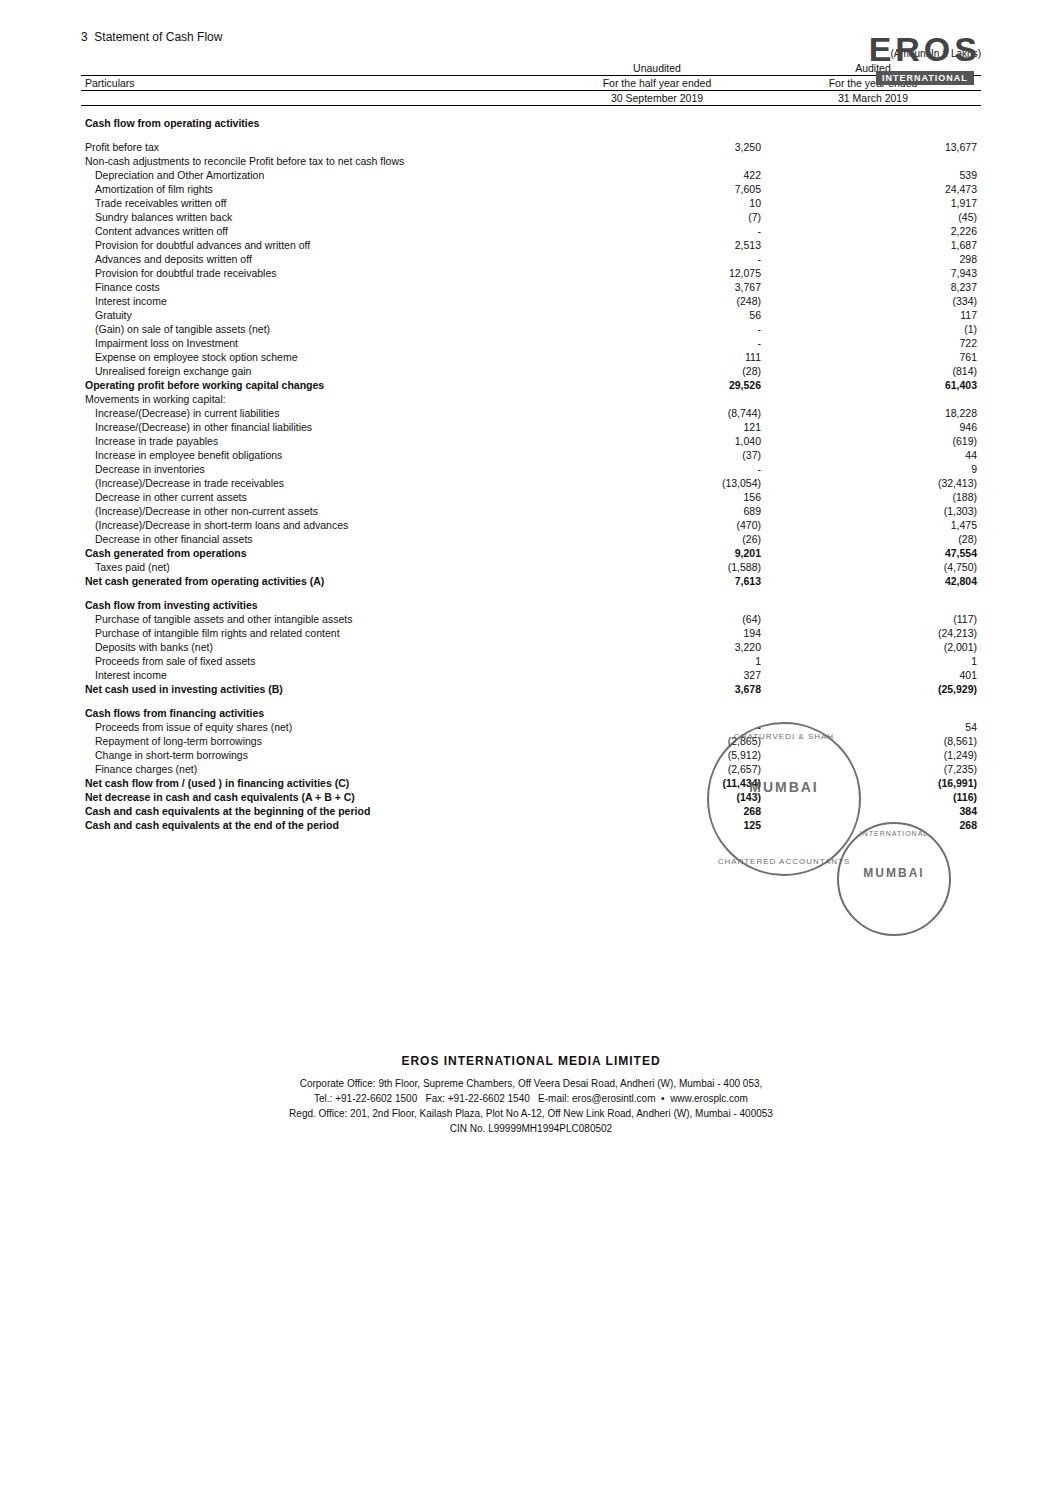EROS
INTERNATIONAL
3 Statement of Cash Flow
(Amount In ₹ Lakhs)
| | Unaudited | Audited |
| --- | --- | --- |
| Particulars | For the half year ended | For the year ended |
| | 30 September 2019 | 31 March 2019 |
| Cash flow from operating activities | | |
| Profit before tax | 3,250 | 13,677 |
| Non-cash adjustments to reconcile Profit before tax to net cash flows | | |
| Depreciation and Other Amortization | 422 | 539 |
| Amortization of film rights | 7,605 | 24,473 |
| Trade receivables written off | 10 | 1,917 |
| Sundry balances written back | (7) | (45) |
| Content advances written off | - | 2,226 |
| Provision for doubtful advances and written off | 2,513 | 1,687 |
| Advances and deposits written off | - | 298 |
| Provision for doubtful trade receivables | 12,075 | 7,943 |
| Finance costs | 3,767 | 8,237 |
| Interest income | (248) | (334) |
| Gratuity | 56 | 117 |
| (Gain) on sale of tangible assets (net) | - | (1) |
| Impairment loss on Investment | - | 722 |
| Expense on employee stock option scheme | 111 | 761 |
| Unrealised foreign exchange gain | (28) | (814) |
| Operating profit before working capital changes | 29,526 | 61,403 |
| Movements in working capital: | | |
| Increase/(Decrease) in current liabilities | (8,744) | 18,228 |
| Increase/(Decrease) in other financial liabilities | 121 | 946 |
| Increase in trade payables | 1,040 | (619) |
| Increase in employee benefit obligations | (37) | 44 |
| Decrease in inventories | - | 9 |
| (Increase)/Decrease in trade receivables | (13,054) | (32,413) |
| Decrease in other current assets | 156 | (188) |
| (Increase)/Decrease in other non-current assets | 689 | (1,303) |
| (Increase)/Decrease in short-term loans and advances | (470) | 1,475 |
| Decrease in other financial assets | (26) | (28) |
| Cash generated from operations | 9,201 | 47,554 |
| Taxes paid (net) | (1,588) | (4,750) |
| Net cash generated from operating activities (A) | 7,613 | 42,804 |
| Cash flow from investing activities | | |
| Purchase of tangible assets and other intangible assets | (64) | (117) |
| Purchase of intangible film rights and related content | 194 | (24,213) |
| Deposits with banks (net) | 3,220 | (2,001) |
| Proceeds from sale of fixed assets | 1 | 1 |
| Interest income | 327 | 401 |
| Net cash used in investing activities (B) | 3,678 | (25,929) |
| Cash flows from financing activities | | |
| Proceeds from issue of equity shares (net) | - | 54 |
| Repayment of long-term borrowings | (2,865) | (8,561) |
| Change in short-term borrowings | (5,912) | (1,249) |
| Finance charges (net) | (2,657) | (7,235) |
| Net cash flow from / (used ) in financing activities (C) | (11,434) | (16,991) |
| Net decrease in cash and cash equivalents (A + B + C) | (143) | (116) |
| Cash and cash equivalents at the beginning of the period | 268 | 384 |
| Cash and cash equivalents at the end of the period | 125 | 268 |
CHATURVEDI & SHAH
MUMBAI
CHARTERED ACCOUNTANTS
INTERNATIONAL
MUMBAI
EROS INTERNATIONAL MEDIA LIMITED
Corporate Office: 9th Floor, Supreme Chambers, Off Veera Desai Road, Andheri (W), Mumbai - 400 053,
Tel.: +91-22-6602 1500 Fax: +91-22-6602 1540 E-mail: eros@erosintl.com • www.erosplc.com
Regd. Office: 201, 2nd Floor, Kailash Plaza, Plot No A-12, Off New Link Road, Andheri (W), Mumbai - 400053
CIN No. L99999MH1994PLC080502